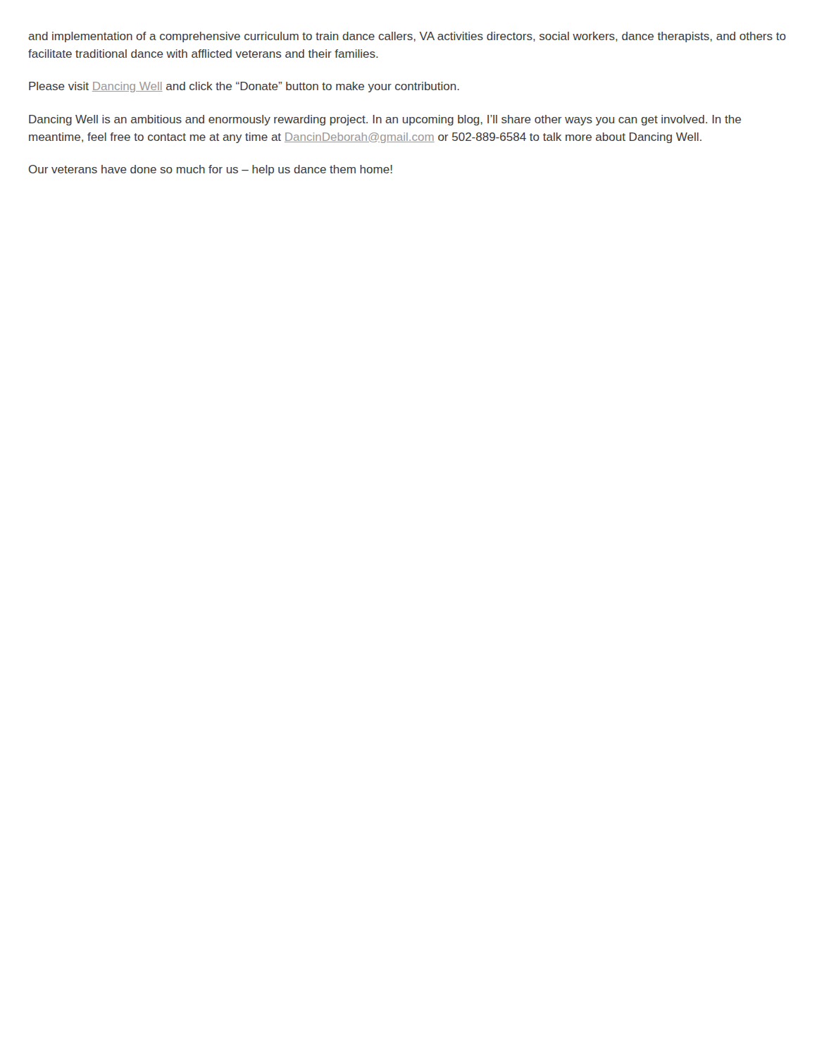and implementation of a comprehensive curriculum to train dance callers, VA activities directors, social workers, dance therapists, and others to facilitate traditional dance with afflicted veterans and their families.
Please visit Dancing Well and click the “Donate” button to make your contribution.
Dancing Well is an ambitious and enormously rewarding project. In an upcoming blog, I’ll share other ways you can get involved. In the meantime, feel free to contact me at any time at DancinDeborah@gmail.com or 502-889-6584 to talk more about Dancing Well.
Our veterans have done so much for us – help us dance them home!